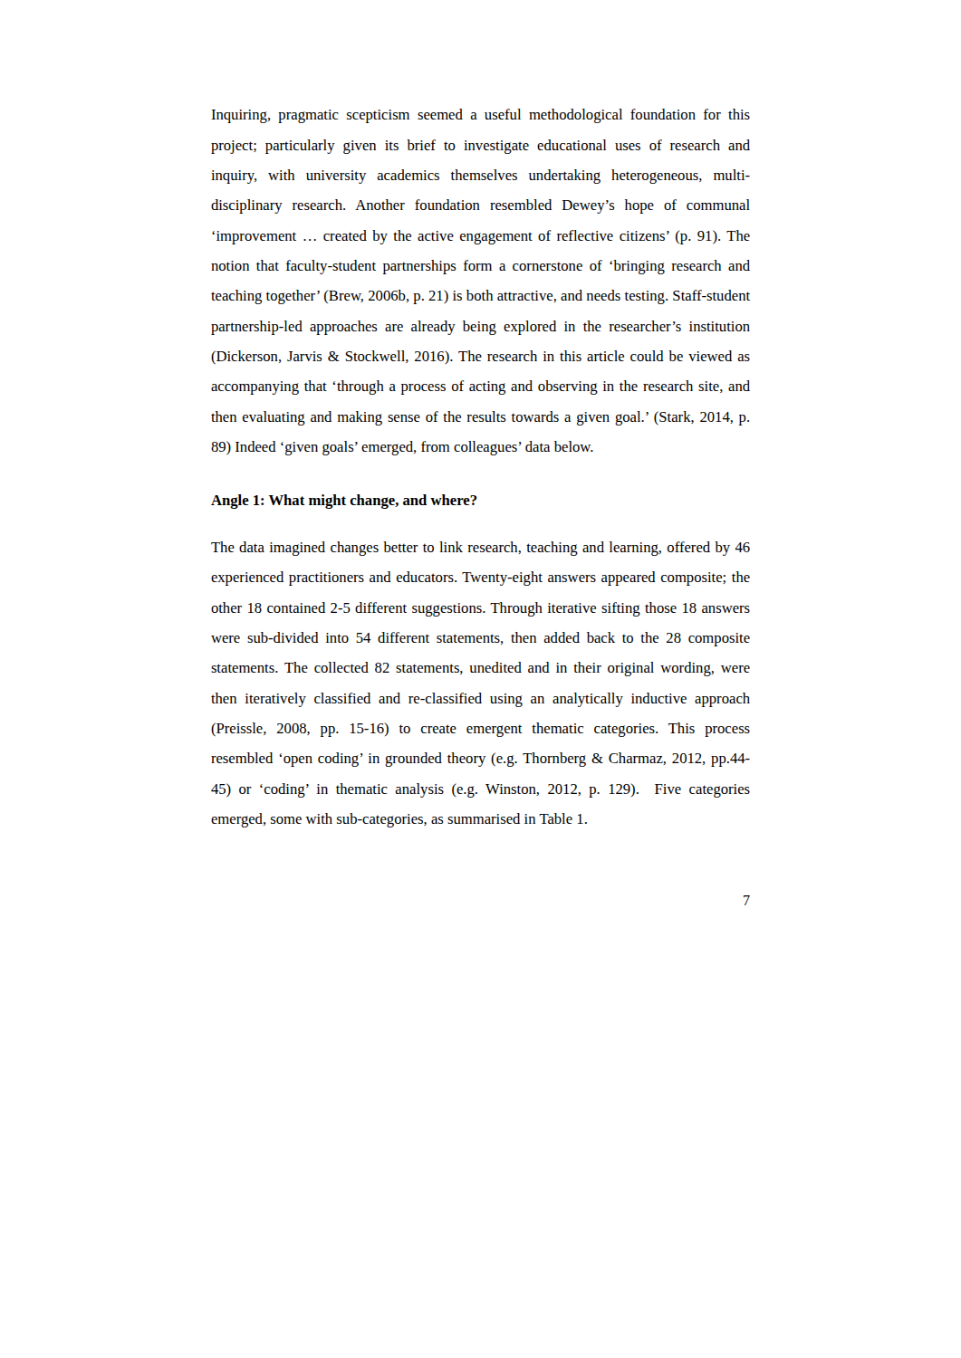Inquiring, pragmatic scepticism seemed a useful methodological foundation for this project; particularly given its brief to investigate educational uses of research and inquiry, with university academics themselves undertaking heterogeneous, multi-disciplinary research. Another foundation resembled Dewey’s hope of communal ‘improvement … created by the active engagement of reflective citizens’ (p. 91). The notion that faculty-student partnerships form a cornerstone of ‘bringing research and teaching together’ (Brew, 2006b, p. 21) is both attractive, and needs testing. Staff-student partnership-led approaches are already being explored in the researcher’s institution (Dickerson, Jarvis & Stockwell, 2016). The research in this article could be viewed as accompanying that ‘through a process of acting and observing in the research site, and then evaluating and making sense of the results towards a given goal.’ (Stark, 2014, p. 89) Indeed ‘given goals’ emerged, from colleagues’ data below.
Angle 1: What might change, and where?
The data imagined changes better to link research, teaching and learning, offered by 46 experienced practitioners and educators. Twenty-eight answers appeared composite; the other 18 contained 2-5 different suggestions. Through iterative sifting those 18 answers were sub-divided into 54 different statements, then added back to the 28 composite statements. The collected 82 statements, unedited and in their original wording, were then iteratively classified and re-classified using an analytically inductive approach (Preissle, 2008, pp. 15-16) to create emergent thematic categories. This process resembled ‘open coding’ in grounded theory (e.g. Thornberg & Charmaz, 2012, pp.44-45) or ‘coding’ in thematic analysis (e.g. Winston, 2012, p. 129). Five categories emerged, some with sub-categories, as summarised in Table 1.
7